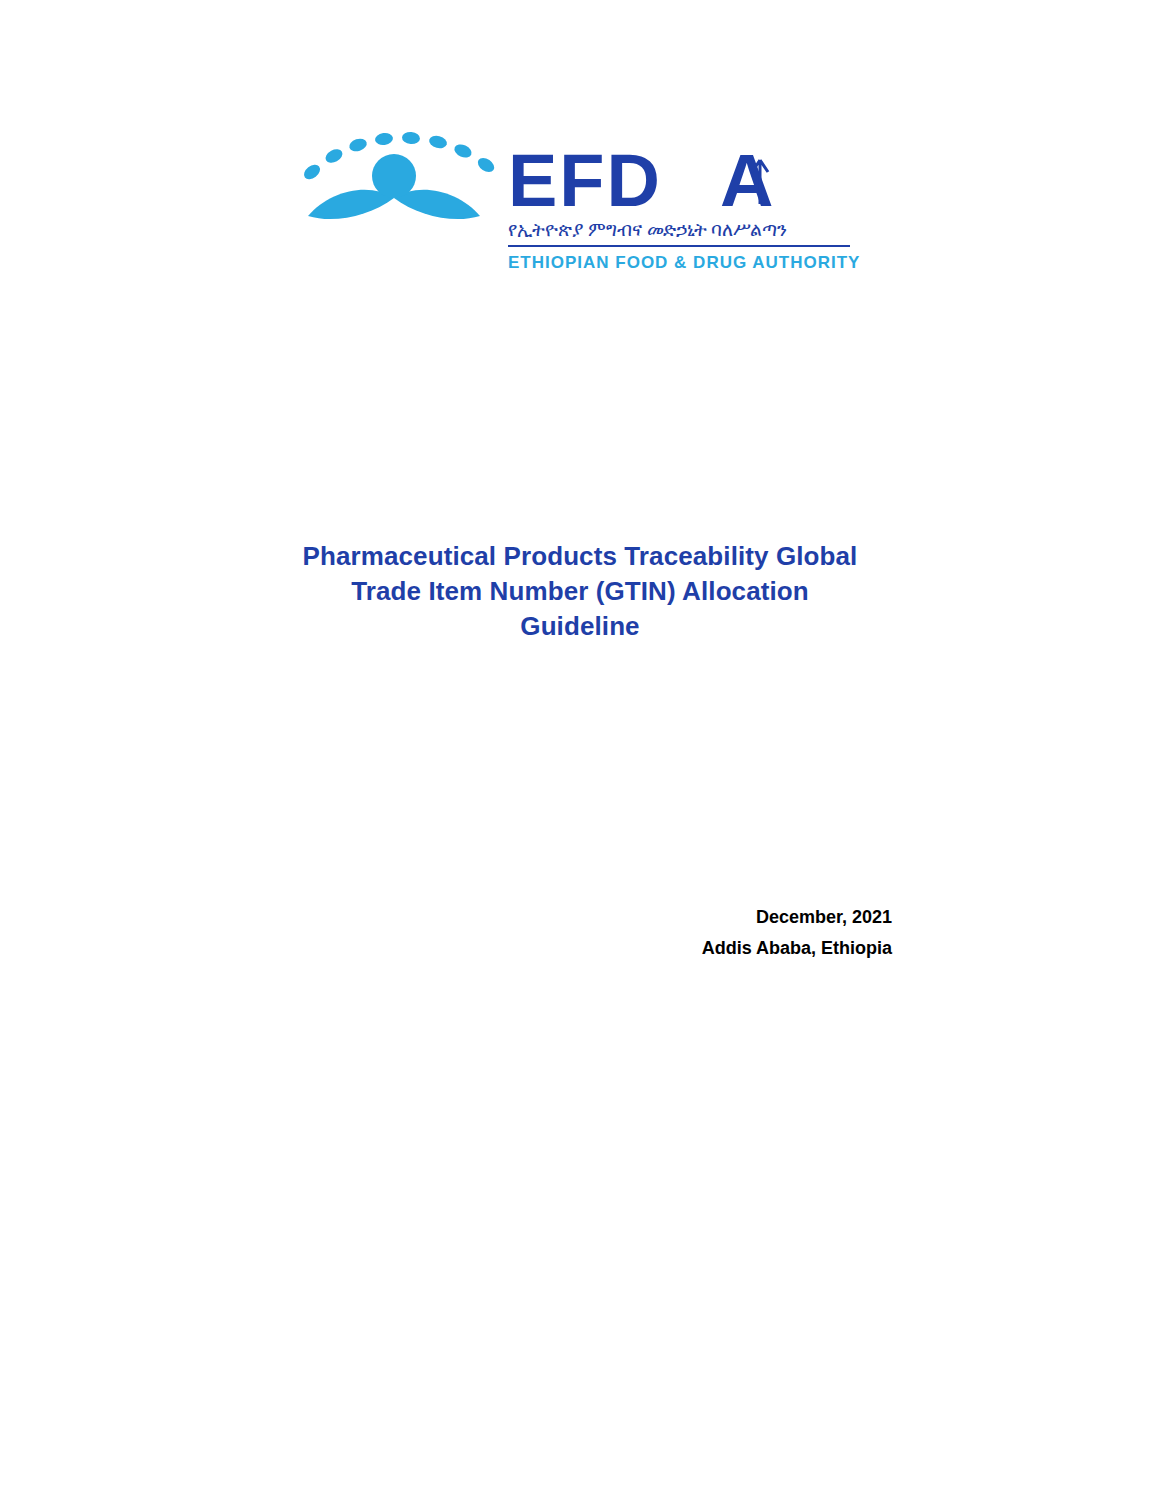EFDA — Ethiopian Food & Drug Authority EFD A የኢትዮጵያ ምግብና መድኃኒት ባለሥልጣን ETHIOPIAN FOOD & DRUG AUTHORITY
Pharmaceutical Products Traceability Global Trade Item Number (GTIN) Allocation Guideline
December, 2021
Addis Ababa, Ethiopia